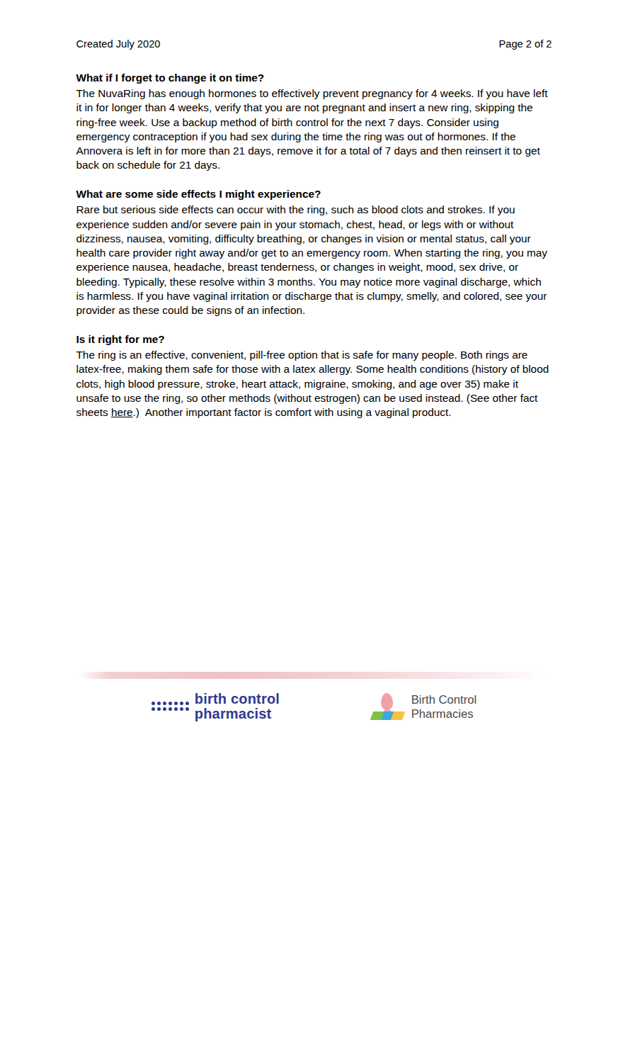Created July 2020 Page 2 of 2
What if I forget to change it on time?
The NuvaRing has enough hormones to effectively prevent pregnancy for 4 weeks. If you have left it in for longer than 4 weeks, verify that you are not pregnant and insert a new ring, skipping the ring-free week. Use a backup method of birth control for the next 7 days. Consider using emergency contraception if you had sex during the time the ring was out of hormones. If the Annovera is left in for more than 21 days, remove it for a total of 7 days and then reinsert it to get back on schedule for 21 days.
What are some side effects I might experience?
Rare but serious side effects can occur with the ring, such as blood clots and strokes. If you experience sudden and/or severe pain in your stomach, chest, head, or legs with or without dizziness, nausea, vomiting, difficulty breathing, or changes in vision or mental status, call your health care provider right away and/or get to an emergency room. When starting the ring, you may experience nausea, headache, breast tenderness, or changes in weight, mood, sex drive, or bleeding. Typically, these resolve within 3 months. You may notice more vaginal discharge, which is harmless. If you have vaginal irritation or discharge that is clumpy, smelly, and colored, see your provider as these could be signs of an infection.
Is it right for me?
The ring is an effective, convenient, pill-free option that is safe for many people. Both rings are latex-free, making them safe for those with a latex allergy. Some health conditions (history of blood clots, high blood pressure, stroke, heart attack, migraine, smoking, and age over 35) make it unsafe to use the ring, so other methods (without estrogen) can be used instead. (See other fact sheets here.) Another important factor is comfort with using a vaginal product.
birth control
pharmacist
Birth Control
Pharmacies